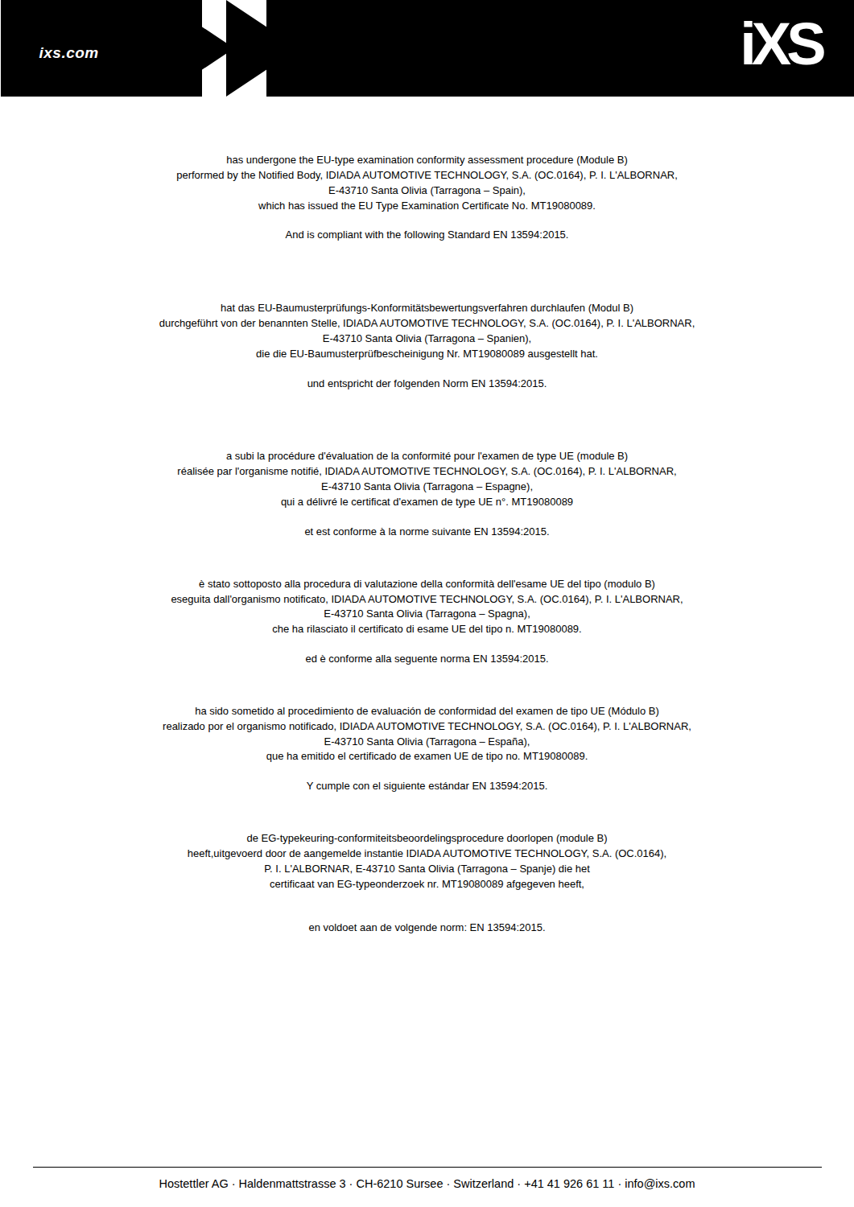ixs.com
iXS
has undergone the EU-type examination conformity assessment procedure (Module B)
performed by the Notified Body, IDIADA AUTOMOTIVE TECHNOLOGY, S.A. (OC.0164), P. I. L'ALBORNAR,
E-43710 Santa Olivia (Tarragona – Spain),
which has issued the EU Type Examination Certificate No. MT19080089.
And is compliant with the following Standard EN 13594:2015.
hat das EU-Baumusterprüfungs-Konformitätsbewertungsverfahren durchlaufen (Modul B)
durchgeführt von der benannten Stelle, IDIADA AUTOMOTIVE TECHNOLOGY, S.A. (OC.0164), P. I. L'ALBORNAR,
E-43710 Santa Olivia (Tarragona – Spanien),
die die EU-Baumusterprüfbescheinigung Nr. MT19080089 ausgestellt hat.
und entspricht der folgenden Norm EN 13594:2015.
a subi la procédure d'évaluation de la conformité pour l'examen de type UE (module B)
réalisée par l'organisme notifié, IDIADA AUTOMOTIVE TECHNOLOGY, S.A. (OC.0164), P. I. L'ALBORNAR,
E-43710 Santa Olivia (Tarragona – Espagne),
qui a délivré le certificat d'examen de type UE n°. MT19080089
et est conforme à la norme suivante EN 13594:2015.
è stato sottoposto alla procedura di valutazione della conformità dell'esame UE del tipo (modulo B)
eseguita dall'organismo notificato, IDIADA AUTOMOTIVE TECHNOLOGY, S.A. (OC.0164), P. I. L'ALBORNAR,
E-43710 Santa Olivia (Tarragona – Spagna),
che ha rilasciato il certificato di esame UE del tipo n. MT19080089.
ed è conforme alla seguente norma EN 13594:2015.
ha sido sometido al procedimiento de evaluación de conformidad del examen de tipo UE (Módulo B)
realizado por el organismo notificado, IDIADA AUTOMOTIVE TECHNOLOGY, S.A. (OC.0164), P. I. L'ALBORNAR,
E-43710 Santa Olivia (Tarragona – España),
que ha emitido el certificado de examen UE de tipo no. MT19080089.
Y cumple con el siguiente estándar EN 13594:2015.
de EG-typekeuring-conformiteitsbeoordelingsprocedure doorlopen (module B)
heeft,uitgevoerd door de aangemelde instantie IDIADA AUTOMOTIVE TECHNOLOGY, S.A. (OC.0164),
P. I. L'ALBORNAR, E-43710 Santa Olivia (Tarragona – Spanje) die het
certificaat van EG-typeonderzoek nr. MT19080089 afgegeven heeft,
en voldoet aan de volgende norm: EN 13594:2015.
Hostettler AG · Haldenmattstrasse 3 · CH-6210 Sursee · Switzerland · +41 41 926 61 11 · info@ixs.com